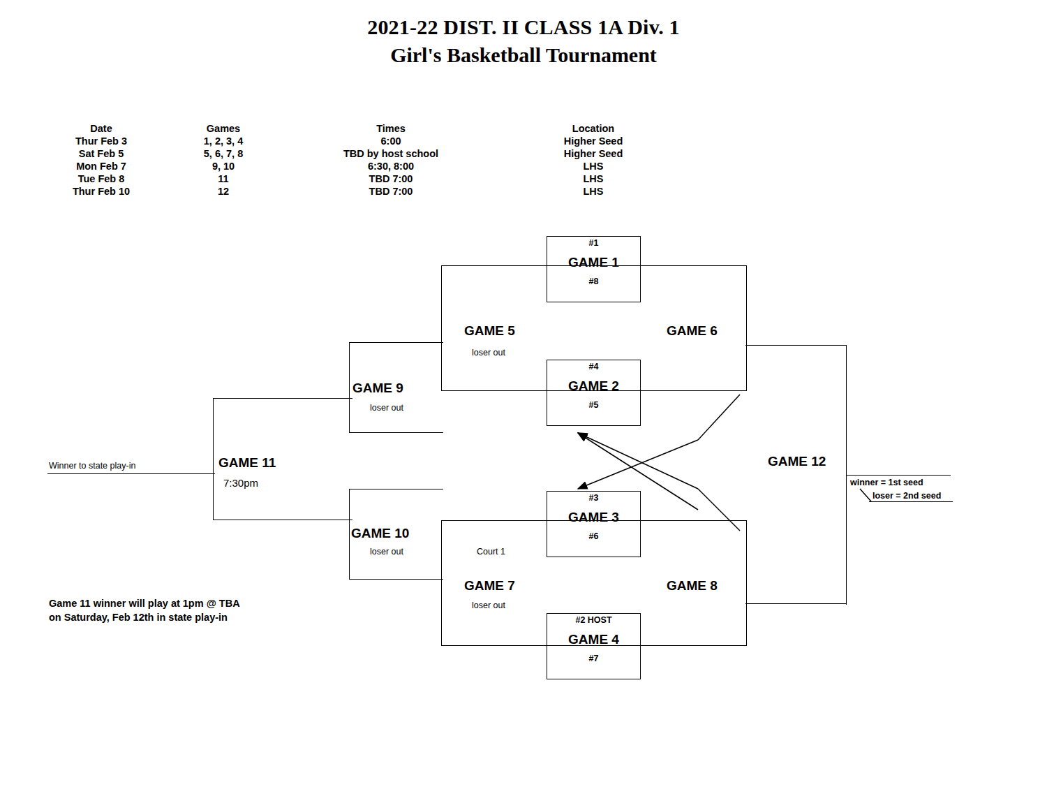2021-22 DIST. II CLASS 1A Div. 1
Girl's Basketball Tournament
| Date | Games | Times | Location |
| --- | --- | --- | --- |
| Thur Feb 3 | 1, 2, 3, 4 | 6:00 | Higher Seed |
| Sat Feb 5 | 5, 6, 7, 8 | TBD by host school | Higher Seed |
| Mon Feb 7 | 9, 10 | 6:30, 8:00 | LHS |
| Tue Feb 8 | 11 | TBD 7:00 | LHS |
| Thur Feb 10 | 12 | TBD 7:00 | LHS |
#1
GAME 1
#8
#4
GAME 2
#5
#3
GAME 3
#6
#2 HOST
GAME 4
#7
GAME 5
loser out
GAME 6
GAME 7
loser out
Court 1
GAME 8
GAME 12
winner = 1st seed
loser = 2nd seed
GAME 9
loser out
GAME 10
loser out
GAME 11
7:30pm
Winner to state play-in
Game 11 winner will play at 1pm @ TBA
on Saturday, Feb 12th in state play-in